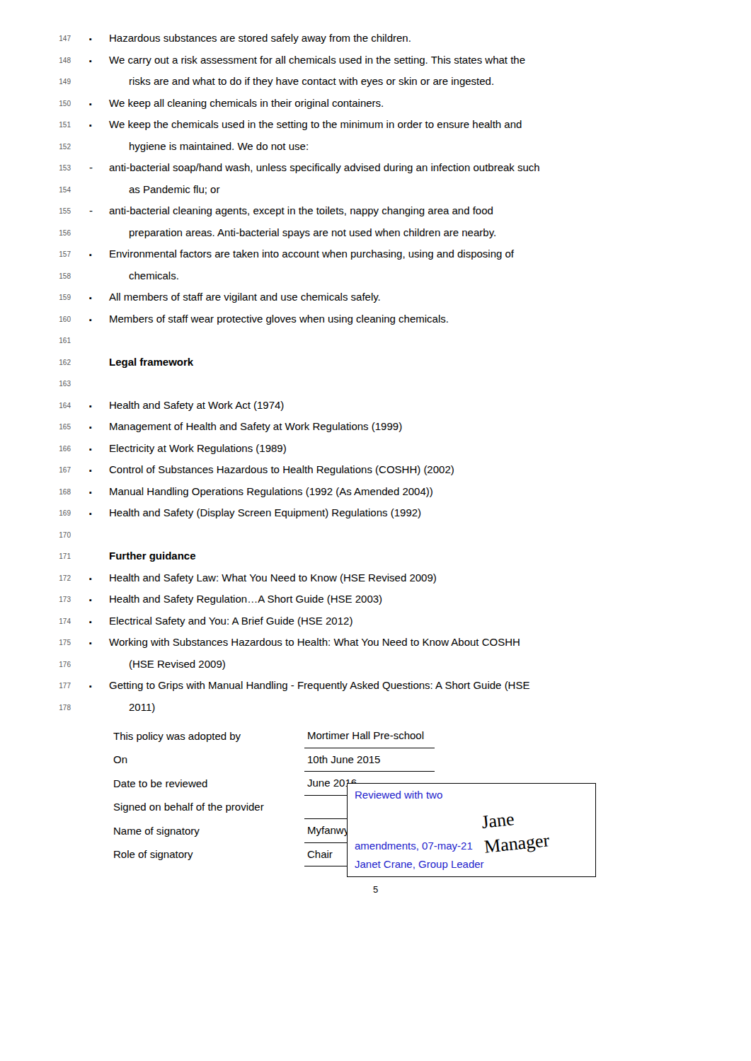147
Hazardous substances are stored safely away from the children.
148
We carry out a risk assessment for all chemicals used in the setting. This states what the
149
risks are and what to do if they have contact with eyes or skin or are ingested.
150
We keep all cleaning chemicals in their original containers.
151
We keep the chemicals used in the setting to the minimum in order to ensure health and
152
hygiene is maintained. We do not use:
153
anti-bacterial soap/hand wash, unless specifically advised during an infection outbreak such
154
as Pandemic flu; or
155
anti-bacterial cleaning agents, except in the toilets, nappy changing area and food
156
preparation areas. Anti-bacterial spays are not used when children are nearby.
157
Environmental factors are taken into account when purchasing, using and disposing of
158
chemicals.
159
All members of staff are vigilant and use chemicals safely.
160
Members of staff wear protective gloves when using cleaning chemicals.
161
162
Legal framework
163
164
Health and Safety at Work Act (1974)
165
Management of Health and Safety at Work Regulations (1999)
166
Electricity at Work Regulations (1989)
167
Control of Substances Hazardous to Health Regulations (COSHH) (2002)
168
Manual Handling Operations Regulations (1992 (As Amended 2004))
169
Health and Safety (Display Screen Equipment) Regulations (1992)
170
171
Further guidance
172
Health and Safety Law: What You Need to Know (HSE Revised 2009)
173
Health and Safety Regulation…A Short Guide (HSE 2003)
174
Electrical Safety and You: A Brief Guide (HSE 2012)
175
Working with Substances Hazardous to Health: What You Need to Know About COSHH
176
(HSE Revised 2009)
177
Getting to Grips with Manual Handling - Frequently Asked Questions: A Short Guide (HSE
178
2011)
| This policy was adopted by | Mortimer Hall Pre-school |
| On | 10th June 2015 |
| Date to be reviewed | June 2016 |
| Signed on behalf of the provider | |
| Name of signatory | Myfanwy Brown |
| Role of signatory | Chair |
Reviewed with two
amendments, 07-may-21
Jane
Manager
Janet Crane, Group Leader
5